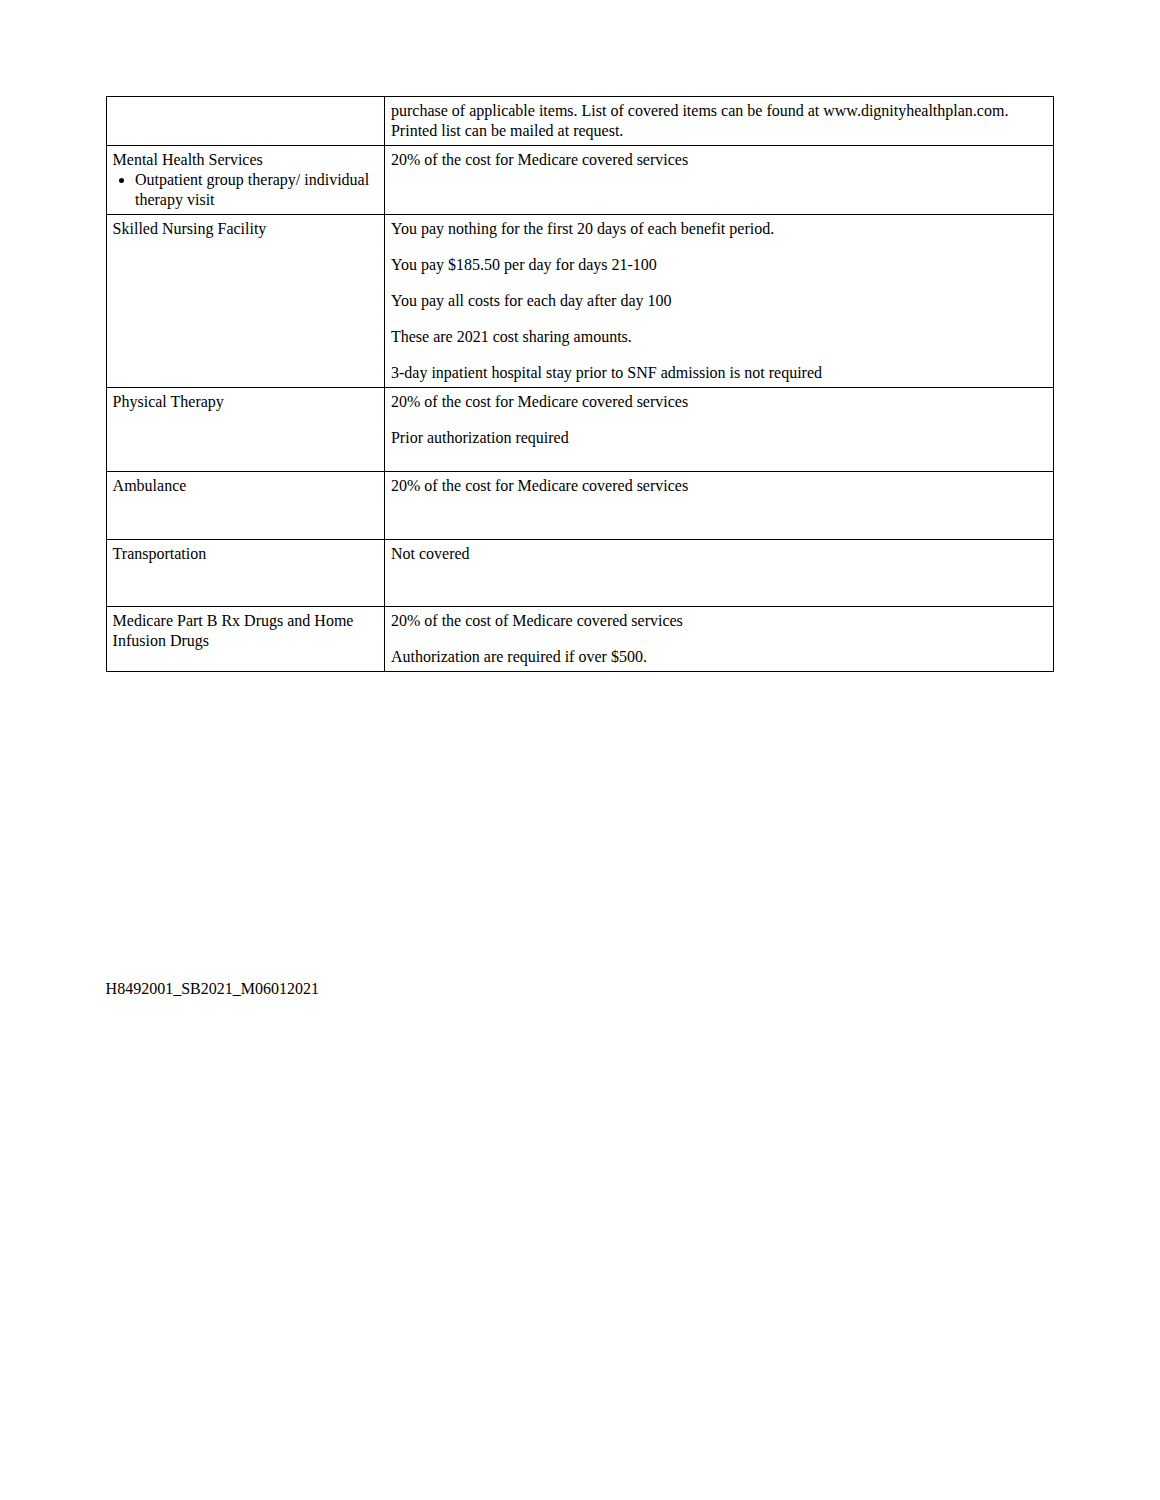| | purchase of applicable items. List of covered items can be found at www.dignityhealthplan.com. Printed list can be mailed at request. |
| Mental Health Services Outpatient group therapy/ individual therapy visit | 20% of the cost for Medicare covered services |
| Skilled Nursing Facility | You pay nothing for the first 20 days of each benefit period. You pay $185.50 per day for days 21-100 You pay all costs for each day after day 100 These are 2021 cost sharing amounts. 3-day inpatient hospital stay prior to SNF admission is not required |
| Physical Therapy | 20% of the cost for Medicare covered services Prior authorization required |
| Ambulance | 20% of the cost for Medicare covered services |
| Transportation | Not covered |
| Medicare Part B Rx Drugs and Home Infusion Drugs | 20% of the cost of Medicare covered services Authorization are required if over $500. |
H8492001_SB2021_M06012021